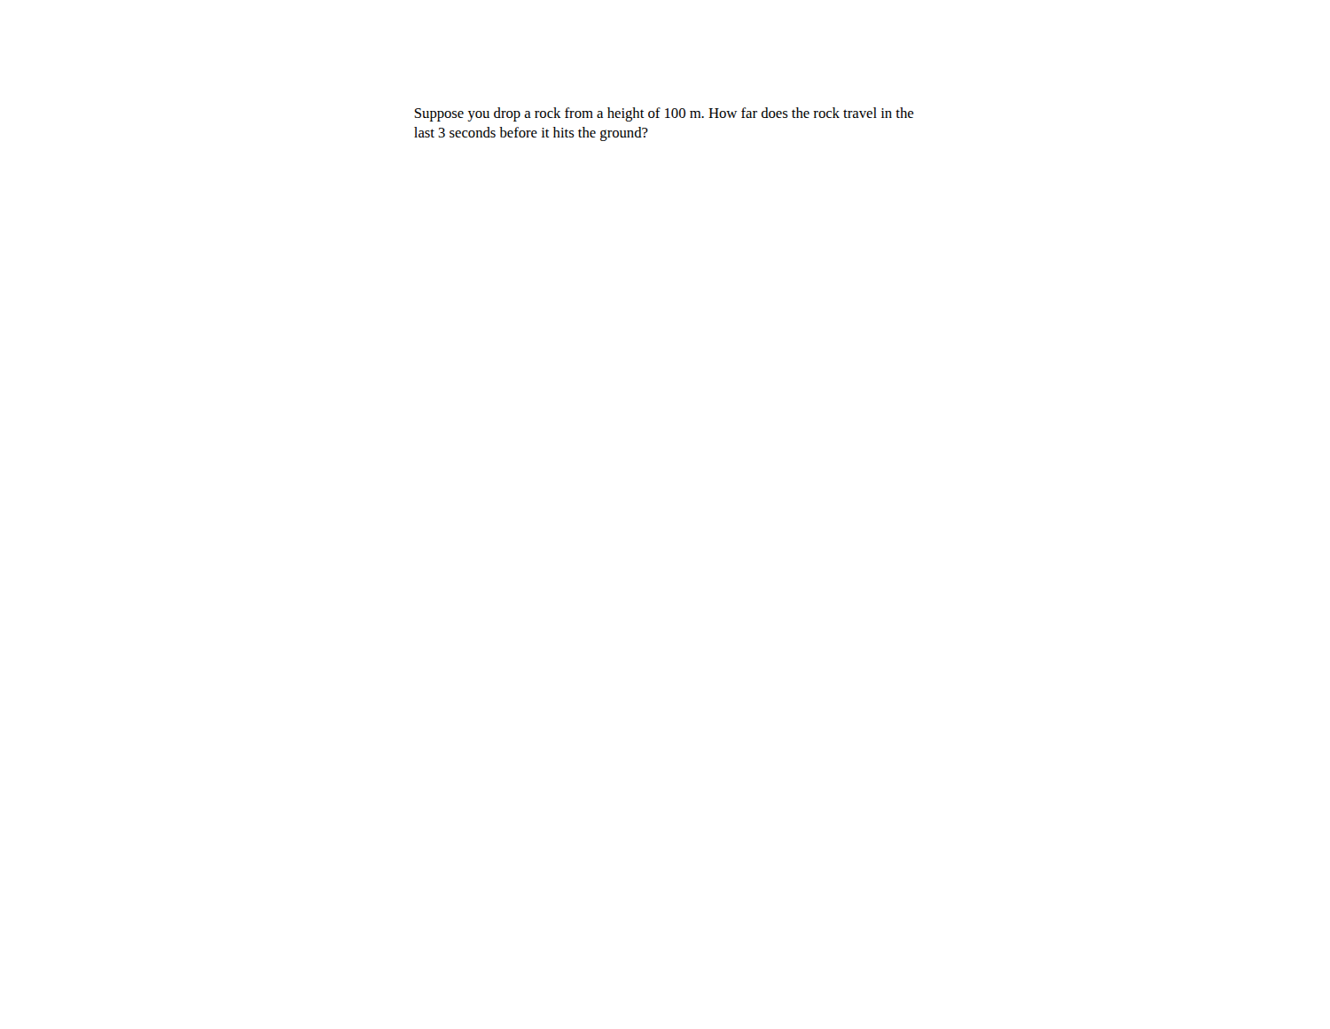Suppose you drop a rock from a height of 100 m. How far does the rock travel in the last 3 seconds before it hits the ground?